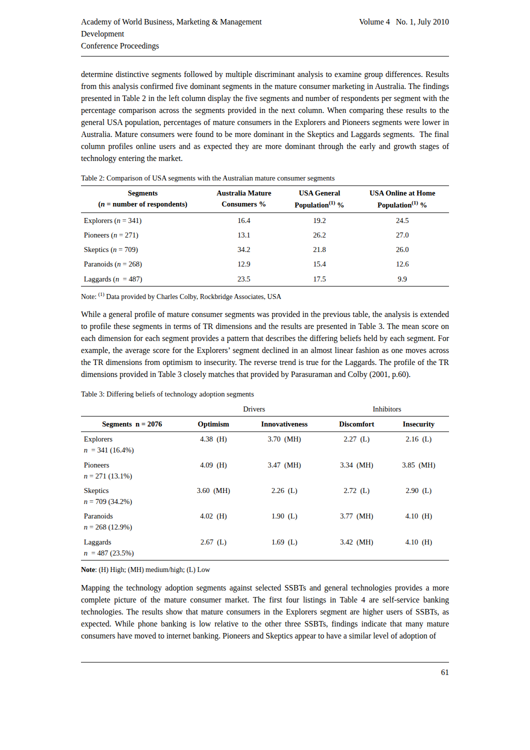Academy of World Business, Marketing & Management Development
Conference Proceedings
Volume 4 No. 1, July 2010
determine distinctive segments followed by multiple discriminant analysis to examine group differences. Results from this analysis confirmed five dominant segments in the mature consumer marketing in Australia. The findings presented in Table 2 in the left column display the five segments and number of respondents per segment with the percentage comparison across the segments provided in the next column. When comparing these results to the general USA population, percentages of mature consumers in the Explorers and Pioneers segments were lower in Australia. Mature consumers were found to be more dominant in the Skeptics and Laggards segments. The final column profiles online users and as expected they are more dominant through the early and growth stages of technology entering the market.
Table 2: Comparison of USA segments with the Australian mature consumer segments
| Segments ( n = number of respondents) | Australia Mature Consumers % | USA General Population (1) % | USA Online at Home Population (1) % |
| --- | --- | --- | --- |
| Explorers ( n = 341) | 16.4 | 19.2 | 24.5 |
| Pioneers ( n = 271) | 13.1 | 26.2 | 27.0 |
| Skeptics ( n = 709) | 34.2 | 21.8 | 26.0 |
| Paranoids ( n = 268) | 12.9 | 15.4 | 12.6 |
| Laggards ( n = 487) | 23.5 | 17.5 | 9.9 |
Note: (1) Data provided by Charles Colby, Rockbridge Associates, USA
While a general profile of mature consumer segments was provided in the previous table, the analysis is extended to profile these segments in terms of TR dimensions and the results are presented in Table 3. The mean score on each dimension for each segment provides a pattern that describes the differing beliefs held by each segment. For example, the average score for the Explorers’ segment declined in an almost linear fashion as one moves across the TR dimensions from optimism to insecurity. The reverse trend is true for the Laggards. The profile of the TR dimensions provided in Table 3 closely matches that provided by Parasuraman and Colby (2001, p.60).
Table 3: Differing beliefs of technology adoption segments
| | Drivers | Inhibitors |
| --- | --- | --- |
| Segments n = 2076 | Optimism | Innovativeness | Discomfort | Insecurity |
| Explorers n = 341 (16.4%) | 4.38 (H) | 3.70 (MH) | 2.27 (L) | 2.16 (L) |
| Pioneers n = 271 (13.1%) | 4.09 (H) | 3.47 (MH) | 3.34 (MH) | 3.85 (MH) |
| Skeptics n = 709 (34.2%) | 3.60 (MH) | 2.26 (L) | 2.72 (L) | 2.90 (L) |
| Paranoids n = 268 (12.9%) | 4.02 (H) | 1.90 (L) | 3.77 (MH) | 4.10 (H) |
| Laggards n = 487 (23.5%) | 2.67 (L) | 1.69 (L) | 3.42 (MH) | 4.10 (H) |
Note: (H) High; (MH) medium/high; (L) Low
Mapping the technology adoption segments against selected SSBTs and general technologies provides a more complete picture of the mature consumer market. The first four listings in Table 4 are self-service banking technologies. The results show that mature consumers in the Explorers segment are higher users of SSBTs, as expected. While phone banking is low relative to the other three SSBTs, findings indicate that many mature consumers have moved to internet banking. Pioneers and Skeptics appear to have a similar level of adoption of
61